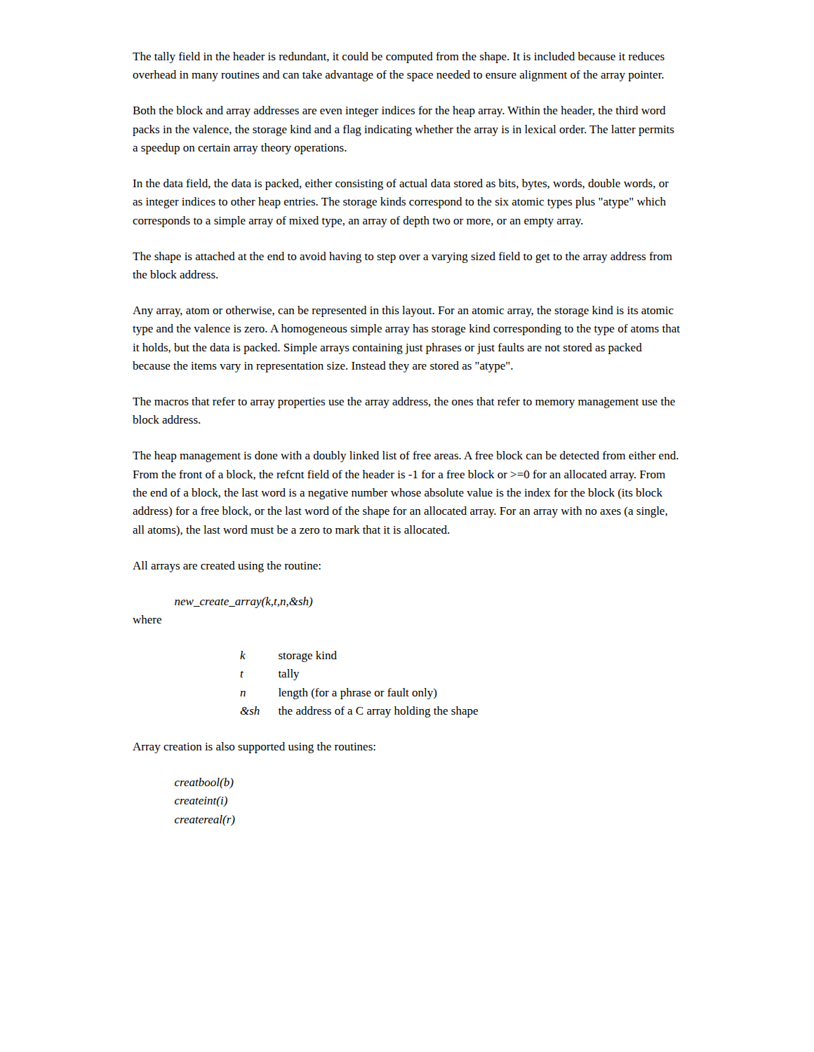The tally field in the header is redundant, it could be computed from the shape. It is included because it reduces overhead in many routines and can take advantage of the space needed to ensure alignment of the array pointer.
Both the block and array addresses are even integer indices for the heap array. Within the header, the third word packs in the valence, the storage kind and a flag indicating whether the array is in lexical order. The latter permits a speedup on certain array theory operations.
In the data field, the data is packed, either consisting of actual data stored as bits, bytes, words, double words, or as integer indices to other heap entries. The storage kinds correspond to the six atomic types plus "atype" which corresponds to a simple array of mixed type, an array of depth two or more, or an empty array.
The shape is attached at the end to avoid having to step over a varying sized field to get to the array address from the block address.
Any array, atom or otherwise, can be represented in this layout. For an atomic array, the storage kind is its atomic type and the valence is zero. A homogeneous simple array has storage kind corresponding to the type of atoms that it holds, but the data is packed. Simple arrays containing just phrases or just faults are not stored as packed because the items vary in representation size. Instead they are stored as "atype".
The macros that refer to array properties use the array address, the ones that refer to memory management use the block address.
The heap management is done with a doubly linked list of free areas. A free block can be detected from either end. From the front of a block, the refcnt field of the header is -1 for a free block or >=0 for an allocated array. From the end of a block, the last word is a negative number whose absolute value is the index for the block (its block address) for a free block, or the last word of the shape for an allocated array. For an array with no axes (a single, all atoms), the last word must be a zero to mark that it is allocated.
All arrays are created using the routine:
new_create_array(k,t,n,&sh)
where
k
storage kind
t
tally
n
length (for a phrase or fault only)
&sh
the address of a C array holding the shape
Array creation is also supported using the routines:
creatbool(b)
createint(i)
createreal(r)